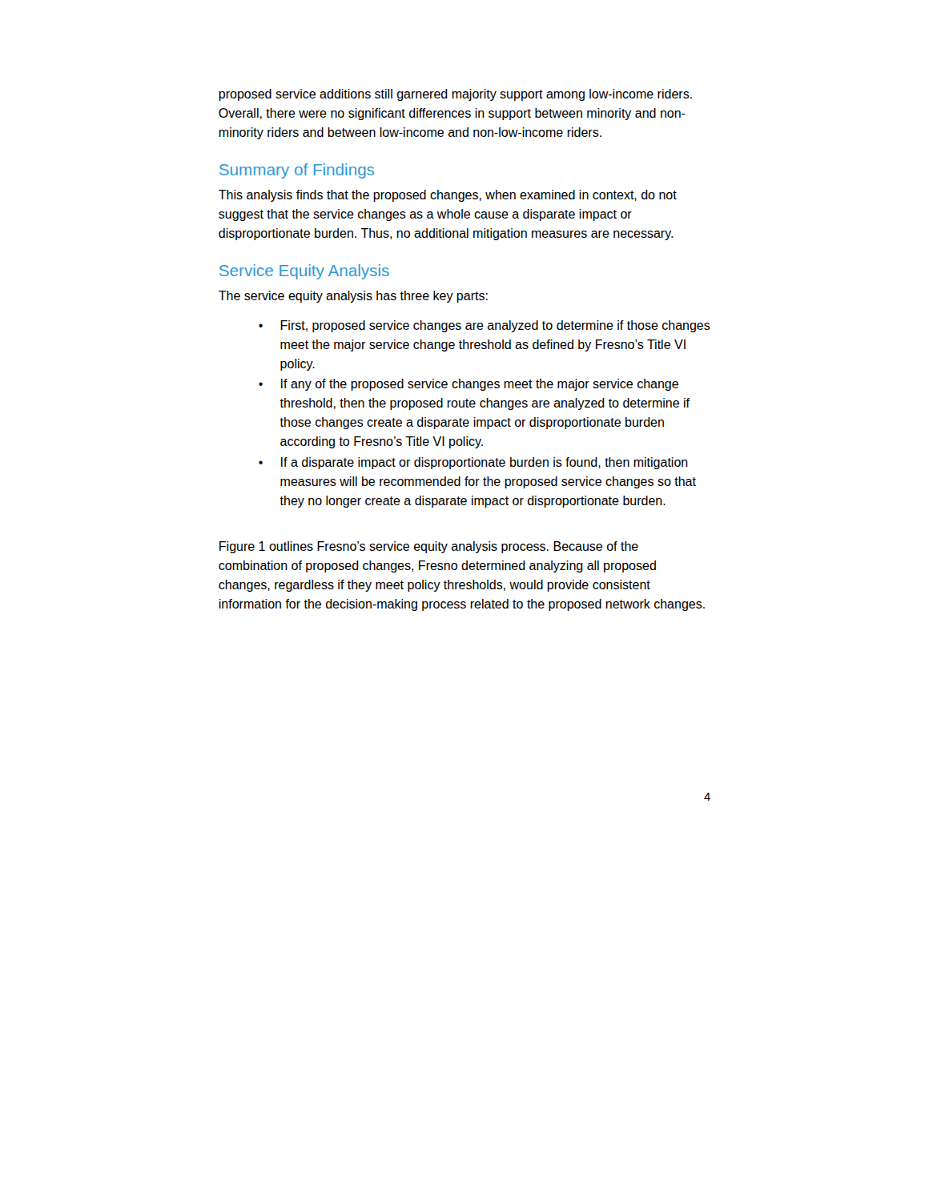proposed service additions still garnered majority support among low-income riders. Overall, there were no significant differences in support between minority and non-minority riders and between low-income and non-low-income riders.
Summary of Findings
This analysis finds that the proposed changes, when examined in context, do not suggest that the service changes as a whole cause a disparate impact or disproportionate burden. Thus, no additional mitigation measures are necessary.
Service Equity Analysis
The service equity analysis has three key parts:
First, proposed service changes are analyzed to determine if those changes meet the major service change threshold as defined by Fresno’s Title VI policy.
If any of the proposed service changes meet the major service change threshold, then the proposed route changes are analyzed to determine if those changes create a disparate impact or disproportionate burden according to Fresno’s Title VI policy.
If a disparate impact or disproportionate burden is found, then mitigation measures will be recommended for the proposed service changes so that they no longer create a disparate impact or disproportionate burden.
Figure 1 outlines Fresno’s service equity analysis process. Because of the combination of proposed changes, Fresno determined analyzing all proposed changes, regardless if they meet policy thresholds, would provide consistent information for the decision-making process related to the proposed network changes.
4